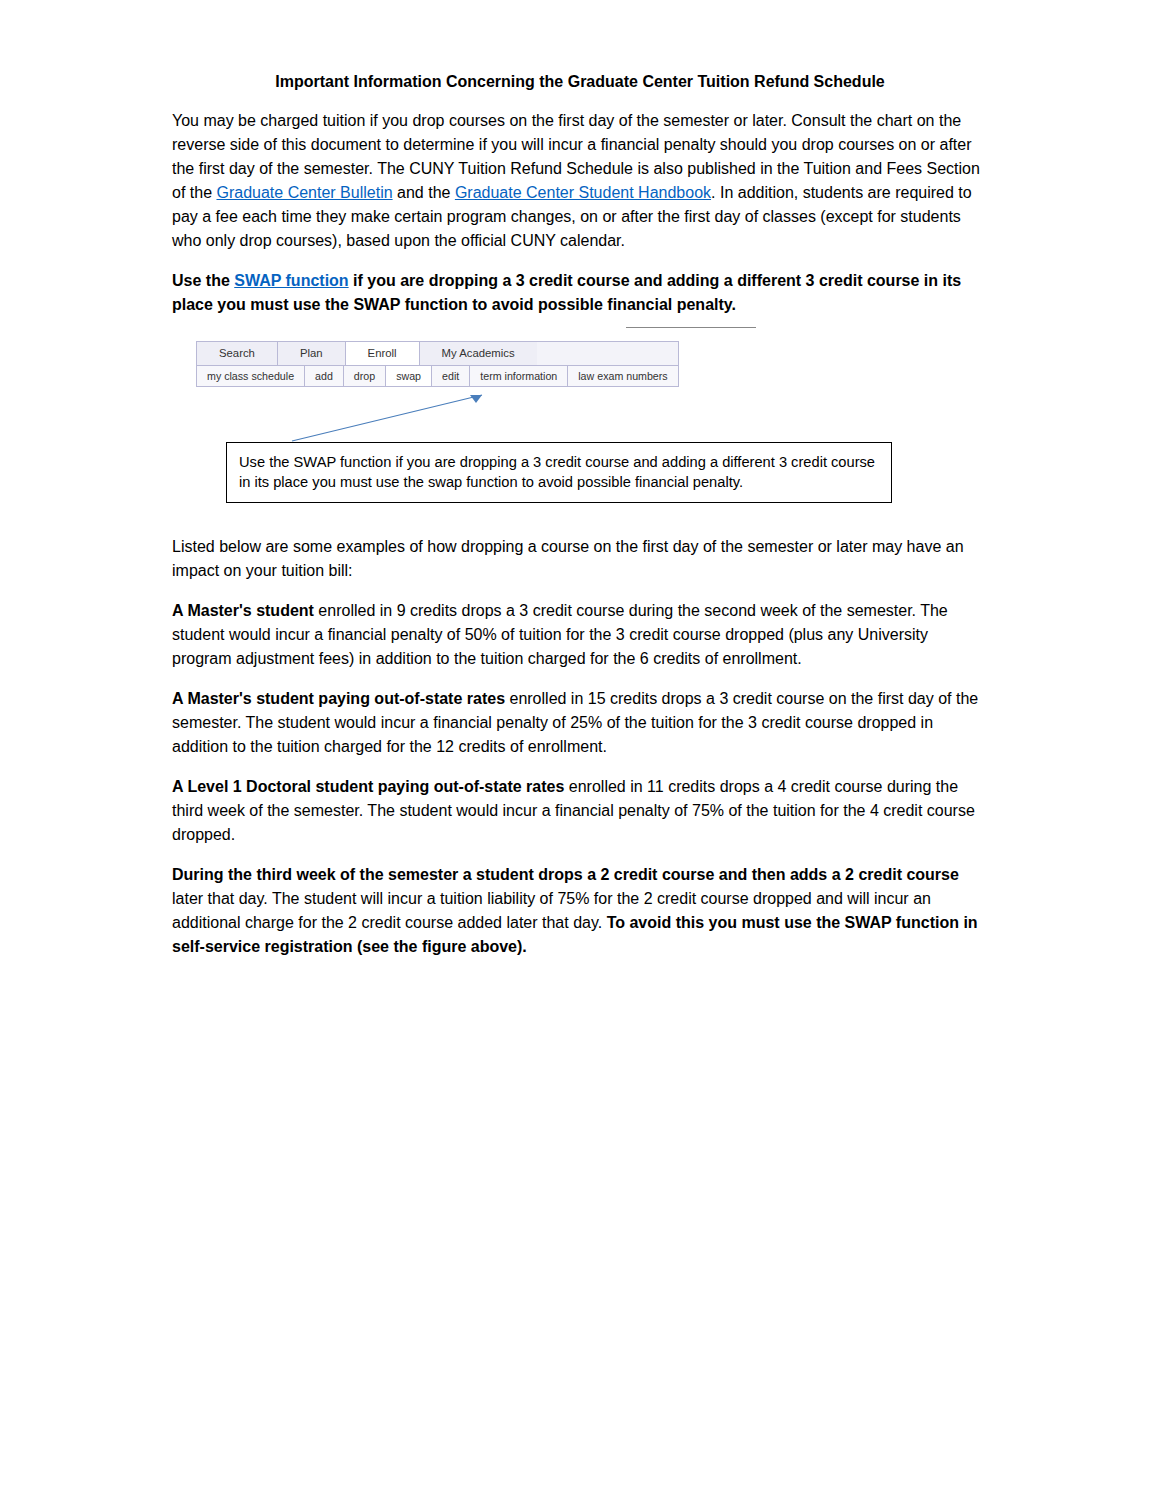Important Information Concerning the Graduate Center Tuition Refund Schedule
You may be charged tuition if you drop courses on the first day of the semester or later. Consult the chart on the reverse side of this document to determine if you will incur a financial penalty should you drop courses on or after the first day of the semester. The CUNY Tuition Refund Schedule is also published in the Tuition and Fees Section of the Graduate Center Bulletin and the Graduate Center Student Handbook. In addition, students are required to pay a fee each time they make certain program changes, on or after the first day of classes (except for students who only drop courses), based upon the official CUNY calendar.
Use the SWAP function if you are dropping a 3 credit course and adding a different 3 credit course in its place you must use the SWAP function to avoid possible financial penalty.
Search
Plan
Enroll
My Academics
my class schedule
add
drop
swap
edit
term information
law exam numbers
Use the SWAP function if you are dropping a 3 credit course and adding a different 3 credit course in its place you must use the swap function to avoid possible financial penalty.
Listed below are some examples of how dropping a course on the first day of the semester or later may have an impact on your tuition bill:
A Master's student enrolled in 9 credits drops a 3 credit course during the second week of the semester. The student would incur a financial penalty of 50% of tuition for the 3 credit course dropped (plus any University program adjustment fees) in addition to the tuition charged for the 6 credits of enrollment.
A Master's student paying out-of-state rates enrolled in 15 credits drops a 3 credit course on the first day of the semester. The student would incur a financial penalty of 25% of the tuition for the 3 credit course dropped in addition to the tuition charged for the 12 credits of enrollment.
A Level 1 Doctoral student paying out-of-state rates enrolled in 11 credits drops a 4 credit course during the third week of the semester. The student would incur a financial penalty of 75% of the tuition for the 4 credit course dropped.
During the third week of the semester a student drops a 2 credit course and then adds a 2 credit course later that day. The student will incur a tuition liability of 75% for the 2 credit course dropped and will incur an additional charge for the 2 credit course added later that day. To avoid this you must use the SWAP function in self-service registration (see the figure above).